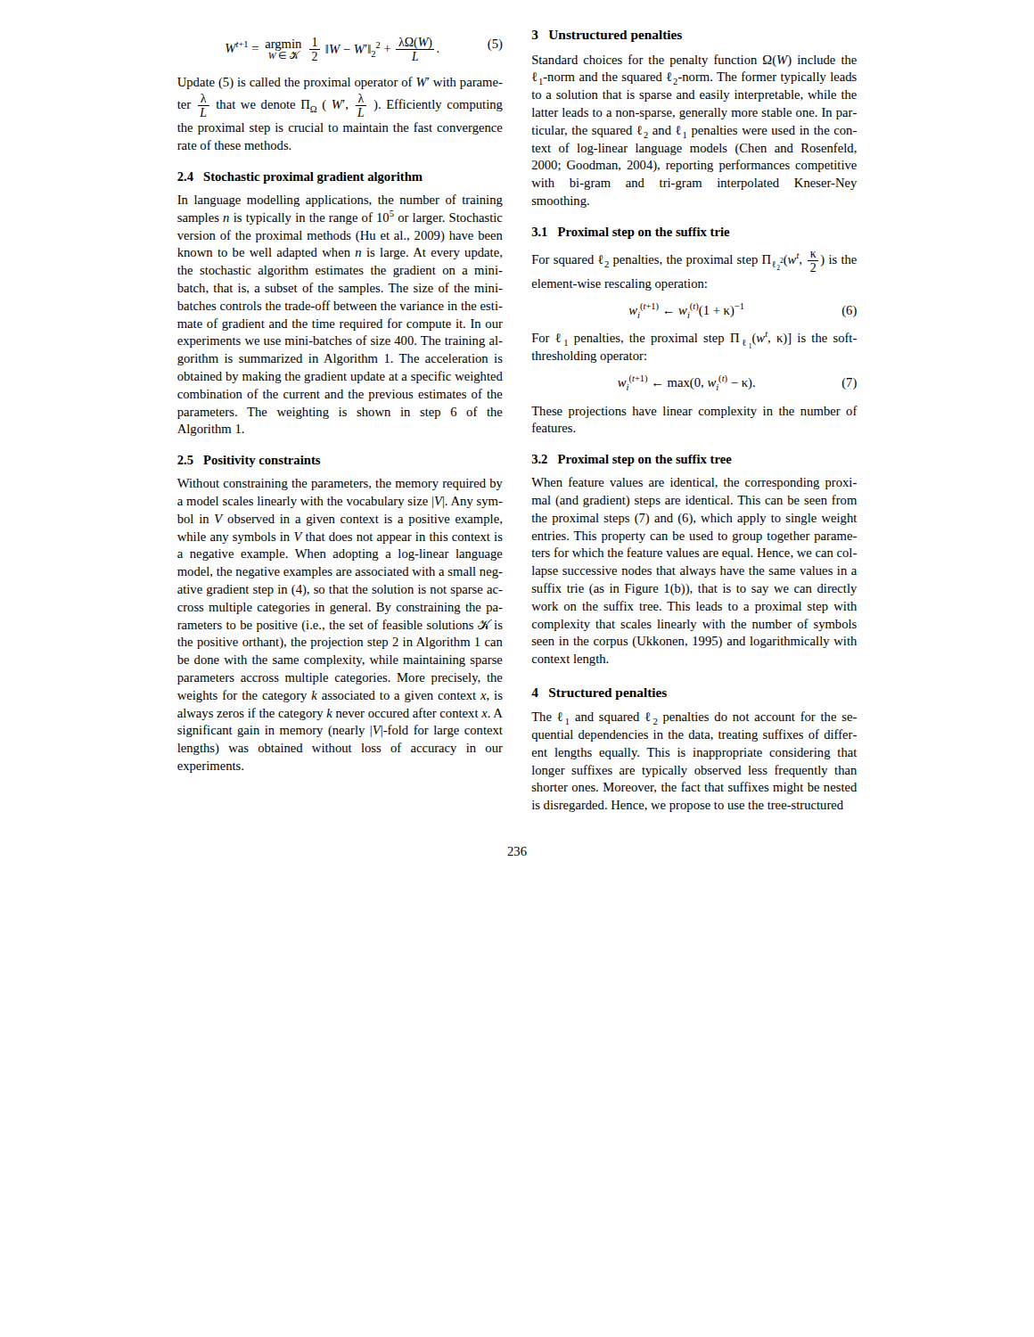(5) Wt+1 = argmin W ∈ 𝒦 12 ‖W − W′‖22 + λΩ(W) L.
Update (5) is called the proximal operator of W′ with parameter λL that we denote ΠΩ ( W′, λL ). Efficiently computing the proximal step is crucial to maintain the fast convergence rate of these methods.
2.4 Stochastic proximal gradient algorithm
In language modelling applications, the number of training samples n is typically in the range of 105 or larger. Stochastic version of the proximal methods (Hu et al., 2009) have been known to be well adapted when n is large. At every update, the stochastic algorithm estimates the gradient on a mini-batch, that is, a subset of the samples. The size of the mini-batches controls the trade-off between the variance in the estimate of gradient and the time required for compute it. In our experiments we use mini-batches of size 400. The training algorithm is summarized in Algorithm 1. The acceleration is obtained by making the gradient update at a specific weighted combination of the current and the previous estimates of the parameters. The weighting is shown in step 6 of the Algorithm 1.
2.5 Positivity constraints
Without constraining the parameters, the memory required by a model scales linearly with the vocabulary size |V|. Any symbol in V observed in a given context is a positive example, while any symbols in V that does not appear in this context is a negative example. When adopting a log-linear language model, the negative examples are associated with a small negative gradient step in (4), so that the solution is not sparse accross multiple categories in general. By constraining the parameters to be positive (i.e., the set of feasible solutions 𝒦 is the positive orthant), the projection step 2 in Algorithm 1 can be done with the same complexity, while maintaining sparse parameters accross multiple categories. More precisely, the weights for the category k associated to a given context x, is always zeros if the category k never occured after context x. A significant gain in memory (nearly |V|-fold for large context lengths) was obtained without loss of accuracy in our experiments.
3 Unstructured penalties
Standard choices for the penalty function Ω(W) include the ℓ1-norm and the squared ℓ2-norm. The former typically leads to a solution that is sparse and easily interpretable, while the latter leads to a non-sparse, generally more stable one. In particular, the squared ℓ2 and ℓ1 penalties were used in the context of log-linear language models (Chen and Rosenfeld, 2000; Goodman, 2004), reporting performances competitive with bi-gram and tri-gram interpolated Kneser-Ney smoothing.
3.1 Proximal step on the suffix trie
For squared ℓ2 penalties, the proximal step Πℓ22(wt, κ 2) is the element-wise rescaling operation:
(6) wi(t+1) ← wi(t)(1 + κ)−1
For ℓ1 penalties, the proximal step Πℓ1(wt, κ)] is the soft-thresholding operator:
(7) wi(t+1) ← max(0, wi(t) − κ).
These projections have linear complexity in the number of features.
3.2 Proximal step on the suffix tree
When feature values are identical, the corresponding proximal (and gradient) steps are identical. This can be seen from the proximal steps (7) and (6), which apply to single weight entries. This property can be used to group together parameters for which the feature values are equal. Hence, we can collapse successive nodes that always have the same values in a suffix trie (as in Figure 1(b)), that is to say we can directly work on the suffix tree. This leads to a proximal step with complexity that scales linearly with the number of symbols seen in the corpus (Ukkonen, 1995) and logarithmically with context length.
4 Structured penalties
The ℓ1 and squared ℓ2 penalties do not account for the sequential dependencies in the data, treating suffixes of different lengths equally. This is inappropriate considering that longer suffixes are typically observed less frequently than shorter ones. Moreover, the fact that suffixes might be nested is disregarded. Hence, we propose to use the tree-structured
236